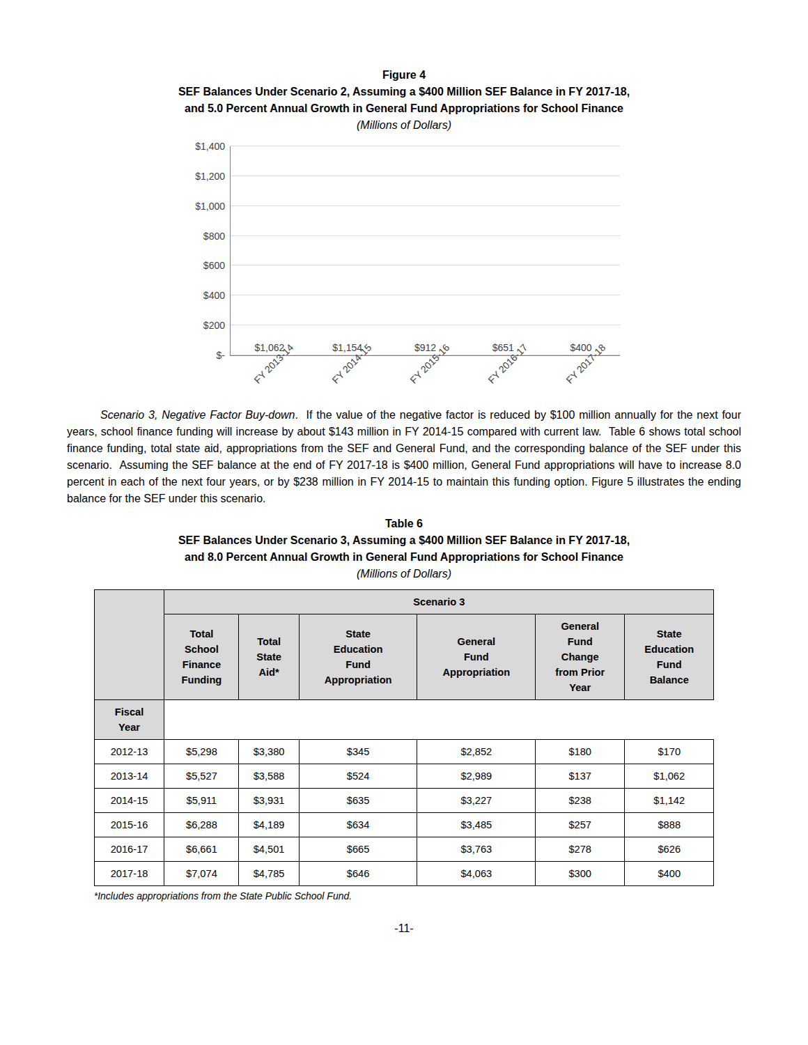Figure 4
SEF Balances Under Scenario 2, Assuming a $400 Million SEF Balance in FY 2017-18,
and 5.0 Percent Annual Growth in General Fund Appropriations for School Finance
(Millions of Dollars)
$1,400
$1,200
$1,000
$800
$600
$400
$200
$-
$1,062
$1,154
$912
$651
$400
FY 2013-14
FY 2014-15
FY 2015-16
FY 2016-17
FY 2017-18
Scenario 3, Negative Factor Buy-down. If the value of the negative factor is reduced by $100 million annually for the next four years, school finance funding will increase by about $143 million in FY 2014-15 compared with current law. Table 6 shows total school finance funding, total state aid, appropriations from the SEF and General Fund, and the corresponding balance of the SEF under this scenario. Assuming the SEF balance at the end of FY 2017-18 is $400 million, General Fund appropriations will have to increase 8.0 percent in each of the next four years, or by $238 million in FY 2014-15 to maintain this funding option. Figure 5 illustrates the ending balance for the SEF under this scenario.
Table 6
SEF Balances Under Scenario 3, Assuming a $400 Million SEF Balance in FY 2017-18,
and 8.0 Percent Annual Growth in General Fund Appropriations for School Finance
(Millions of Dollars)
| | Scenario 3 |
| Total School Finance Funding | Total State Aid* | State Education Fund Appropriation | General Fund Appropriation | General Fund Change from Prior Year | State Education Fund Balance |
| Fiscal Year | |
| 2012-13 | $5,298 | $3,380 | $345 | $2,852 | $180 | $170 |
| 2013-14 | $5,527 | $3,588 | $524 | $2,989 | $137 | $1,062 |
| 2014-15 | $5,911 | $3,931 | $635 | $3,227 | $238 | $1,142 |
| 2015-16 | $6,288 | $4,189 | $634 | $3,485 | $257 | $888 |
| 2016-17 | $6,661 | $4,501 | $665 | $3,763 | $278 | $626 |
| 2017-18 | $7,074 | $4,785 | $646 | $4,063 | $300 | $400 |
*Includes appropriations from the State Public School Fund.
-11-